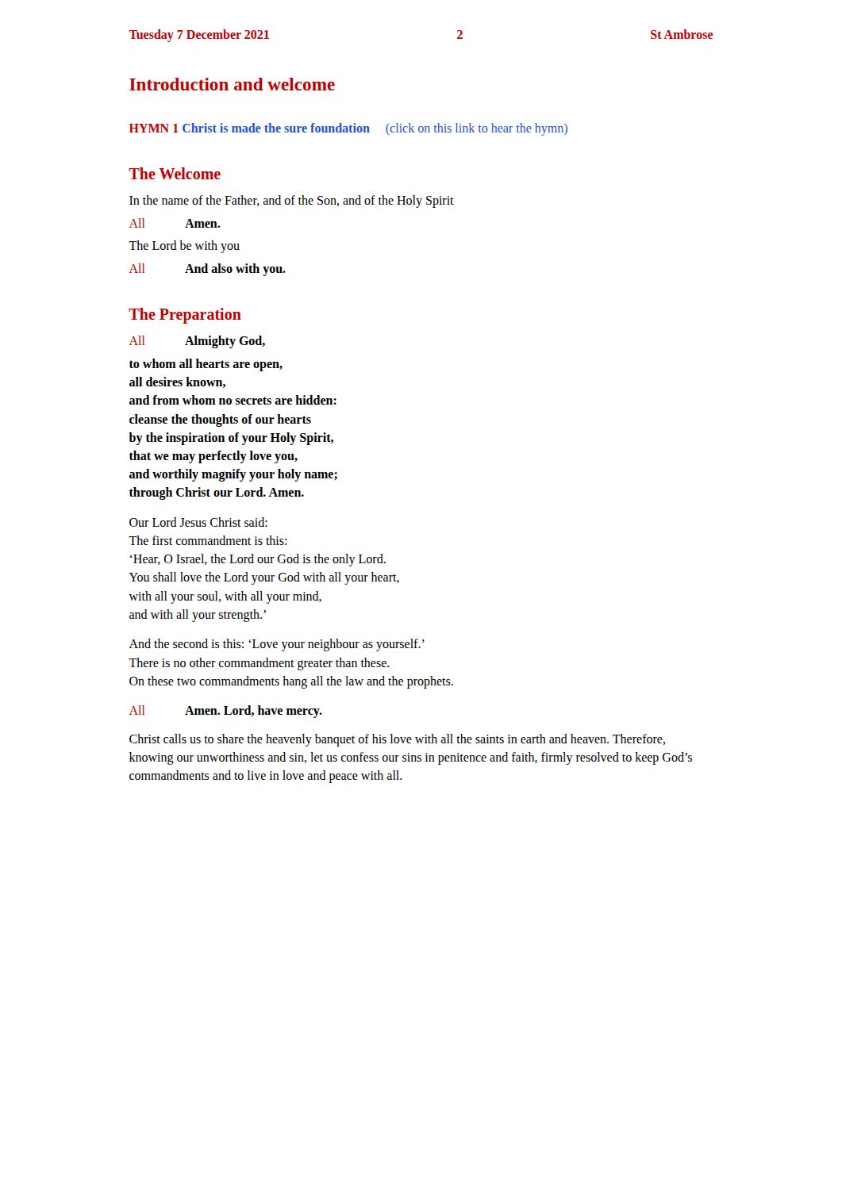Tuesday 7 December 2021
2
St Ambrose
Introduction and welcome
HYMN 1 Christ is made the sure foundation (click on this link to hear the hymn)
The Welcome
In the name of the Father, and of the Son, and of the Holy Spirit
All
Amen.
The Lord be with you
All
And also with you.
The Preparation
All
Almighty God,
to whom all hearts are open,
all desires known,
and from whom no secrets are hidden:
cleanse the thoughts of our hearts
by the inspiration of your Holy Spirit,
that we may perfectly love you,
and worthily magnify your holy name;
through Christ our Lord. Amen.
Our Lord Jesus Christ said:
The first commandment is this:
‘Hear, O Israel, the Lord our God is the only Lord.
You shall love the Lord your God with all your heart,
with all your soul, with all your mind,
and with all your strength.’
And the second is this: ‘Love your neighbour as yourself.’
There is no other commandment greater than these.
On these two commandments hang all the law and the prophets.
All
Amen. Lord, have mercy.
Christ calls us to share the heavenly banquet of his love with all the saints in earth and heaven. Therefore, knowing our unworthiness and sin, let us confess our sins in penitence and faith, firmly resolved to keep God’s commandments and to live in love and peace with all.